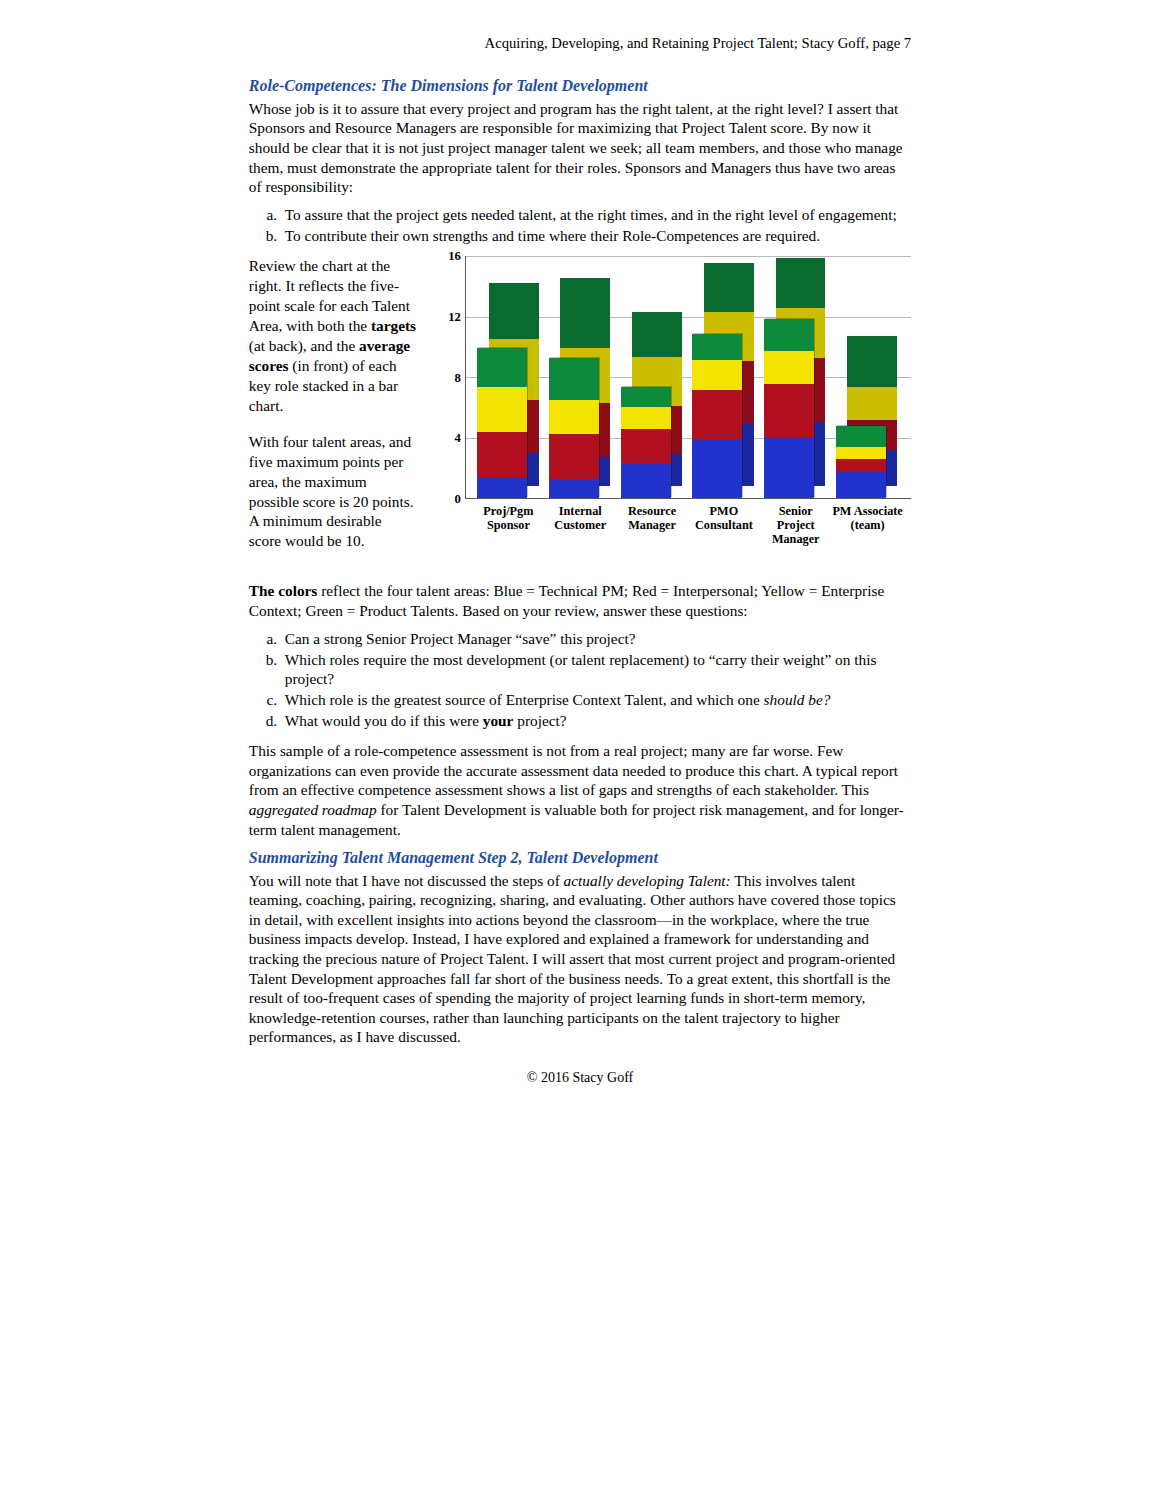Acquiring, Developing, and Retaining Project Talent; Stacy Goff, page 7
Role-Competences: The Dimensions for Talent Development
Whose job is it to assure that every project and program has the right talent, at the right level? I assert that Sponsors and Resource Managers are responsible for maximizing that Project Talent score. By now it should be clear that it is not just project manager talent we seek; all team members, and those who manage them, must demonstrate the appropriate talent for their roles. Sponsors and Managers thus have two areas of responsibility:
To assure that the project gets needed talent, at the right times, and in the right level of engagement;
To contribute their own strengths and time where their Role-Competences are required.
Review the chart at the right. It reflects the five-point scale for each Talent Area, with both the targets (at back), and the average scores (in front) of each key role stacked in a bar chart.
With four talent areas, and five maximum points per area, the maximum possible score is 20 points. A minimum desirable score would be 10.
16 12 8 4 0
Proj/Pgm
Sponsor
Internal
Customer
Resource
Manager
PMO
Consultant
Senior Project
Manager
PM Associate
(team)
The colors reflect the four talent areas: Blue = Technical PM; Red = Interpersonal; Yellow = Enterprise Context; Green = Product Talents. Based on your review, answer these questions:
Can a strong Senior Project Manager “save” this project?
Which roles require the most development (or talent replacement) to “carry their weight” on this project?
Which role is the greatest source of Enterprise Context Talent, and which one should be?
What would you do if this were your project?
This sample of a role-competence assessment is not from a real project; many are far worse. Few organizations can even provide the accurate assessment data needed to produce this chart. A typical report from an effective competence assessment shows a list of gaps and strengths of each stakeholder. This aggregated roadmap for Talent Development is valuable both for project risk management, and for longer-term talent management.
Summarizing Talent Management Step 2, Talent Development
You will note that I have not discussed the steps of actually developing Talent: This involves talent teaming, coaching, pairing, recognizing, sharing, and evaluating. Other authors have covered those topics in detail, with excellent insights into actions beyond the classroom—in the workplace, where the true business impacts develop. Instead, I have explored and explained a framework for understanding and tracking the precious nature of Project Talent. I will assert that most current project and program-oriented Talent Development approaches fall far short of the business needs. To a great extent, this shortfall is the result of too-frequent cases of spending the majority of project learning funds in short-term memory, knowledge-retention courses, rather than launching participants on the talent trajectory to higher performances, as I have discussed.
© 2016 Stacy Goff